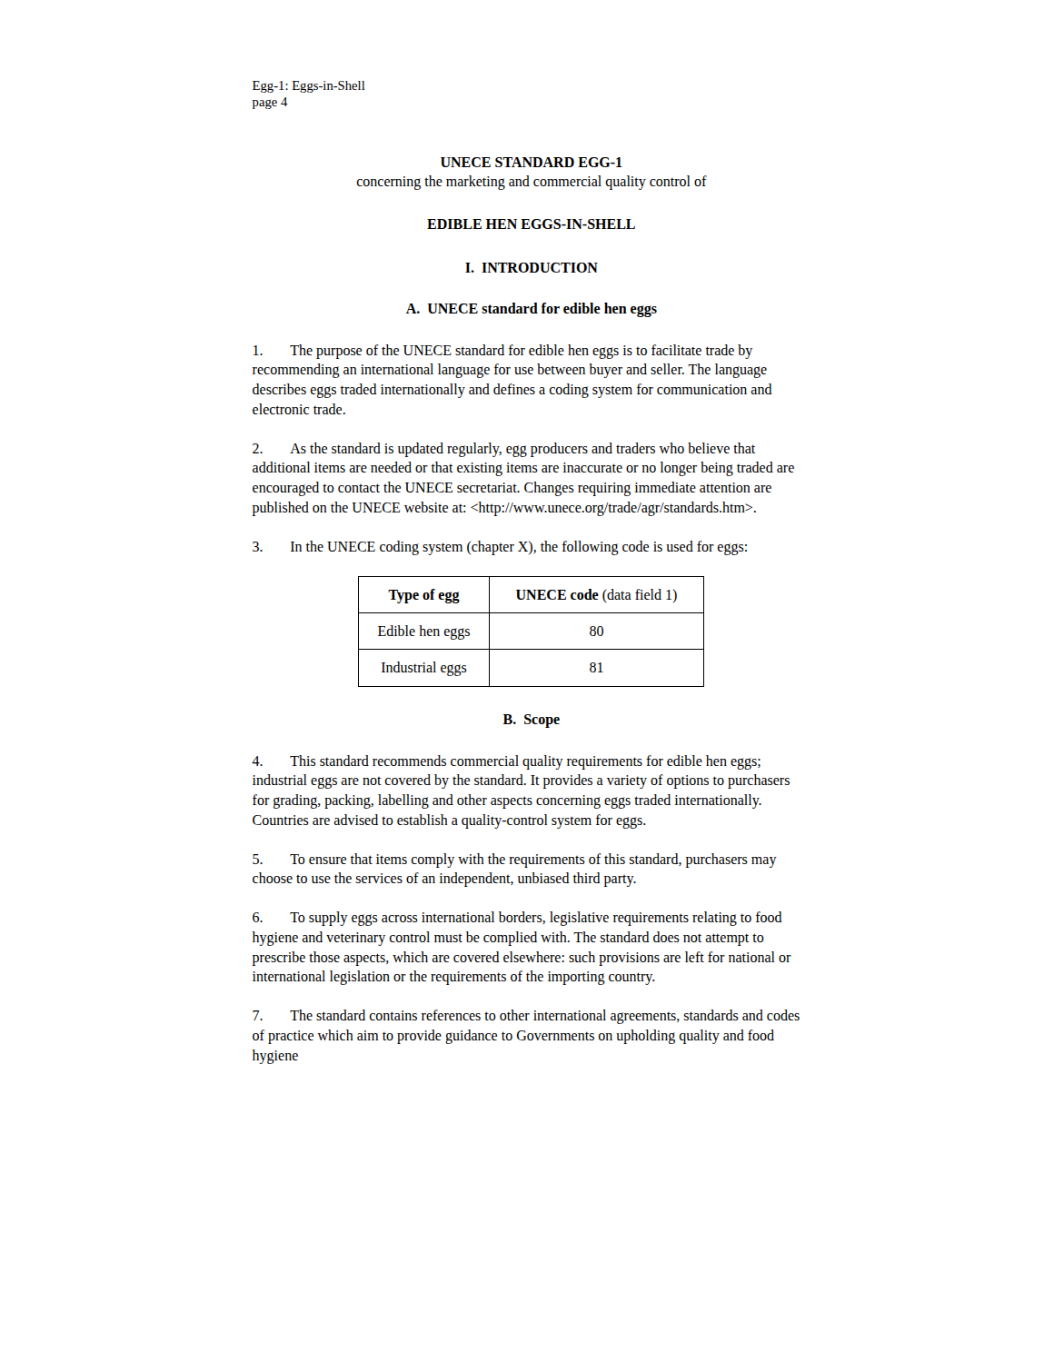Egg-1: Eggs-in-Shell
page 4
UNECE STANDARD EGG-1
concerning the marketing and commercial quality control of
EDIBLE HEN EGGS-IN-SHELL
I. INTRODUCTION
A. UNECE standard for edible hen eggs
1. The purpose of the UNECE standard for edible hen eggs is to facilitate trade by recommending an international language for use between buyer and seller. The language describes eggs traded internationally and defines a coding system for communication and electronic trade.
2. As the standard is updated regularly, egg producers and traders who believe that additional items are needed or that existing items are inaccurate or no longer being traded are encouraged to contact the UNECE secretariat. Changes requiring immediate attention are published on the UNECE website at: <http://www.unece.org/trade/agr/standards.htm>.
3. In the UNECE coding system (chapter X), the following code is used for eggs:
| Type of egg | UNECE code (data field 1) |
| --- | --- |
| Edible hen eggs | 80 |
| Industrial eggs | 81 |
B. Scope
4. This standard recommends commercial quality requirements for edible hen eggs; industrial eggs are not covered by the standard. It provides a variety of options to purchasers for grading, packing, labelling and other aspects concerning eggs traded internationally. Countries are advised to establish a quality-control system for eggs.
5. To ensure that items comply with the requirements of this standard, purchasers may choose to use the services of an independent, unbiased third party.
6. To supply eggs across international borders, legislative requirements relating to food hygiene and veterinary control must be complied with. The standard does not attempt to prescribe those aspects, which are covered elsewhere: such provisions are left for national or international legislation or the requirements of the importing country.
7. The standard contains references to other international agreements, standards and codes of practice which aim to provide guidance to Governments on upholding quality and food hygiene